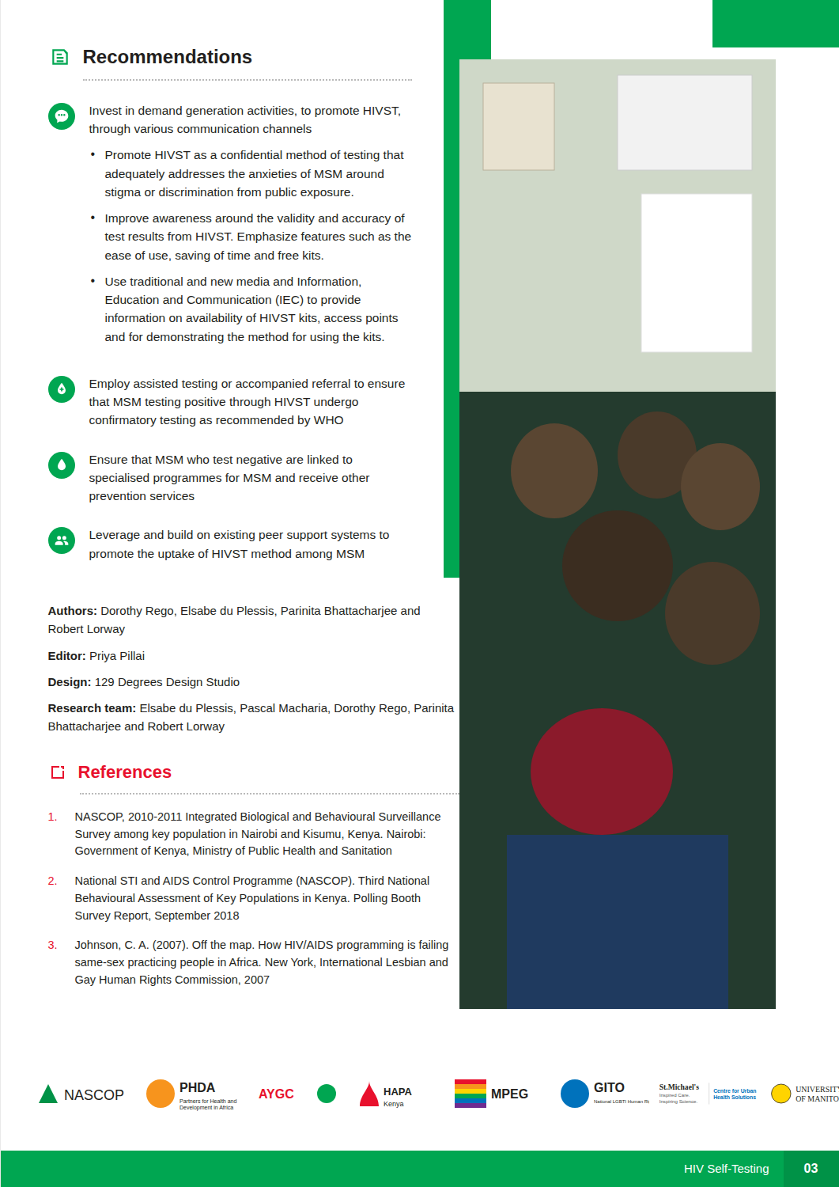Recommendations
Invest in demand generation activities, to promote HIVST, through various communication channels
Promote HIVST as a confidential method of testing that adequately addresses the anxieties of MSM around stigma or discrimination from public exposure.
Improve awareness around the validity and accuracy of test results from HIVST. Emphasize features such as the ease of use, saving of time and free kits.
Use traditional and new media and Information, Education and Communication (IEC) to provide information on availability of HIVST kits, access points and for demonstrating the method for using the kits.
Employ assisted testing or accompanied referral to ensure that MSM testing positive through HIVST undergo confirmatory testing as recommended by WHO
Ensure that MSM who test negative are linked to specialised programmes for MSM and receive other prevention services
Leverage and build on existing peer support systems to promote the uptake of HIVST method among MSM
Authors: Dorothy Rego, Elsabe du Plessis, Parinita Bhattacharjee and Robert Lorway
Editor: Priya Pillai
Design: 129 Degrees Design Studio
Research team: Elsabe du Plessis, Pascal Macharia, Dorothy Rego, Parinita Bhattacharjee and Robert Lorway
References
NASCOP, 2010-2011 Integrated Biological and Behavioural Surveillance Survey among key population in Nairobi and Kisumu, Kenya. Nairobi: Government of Kenya, Ministry of Public Health and Sanitation
National STI and AIDS Control Programme (NASCOP). Third National Behavioural Assessment of Key Populations in Kenya. Polling Booth Survey Report, September 2018
Johnson, C. A. (2007). Off the map. How HIV/AIDS programming is failing same-sex practicing people in Africa. New York, International Lesbian and Gay Human Rights Commission, 2007
HIV Self-Testing
03